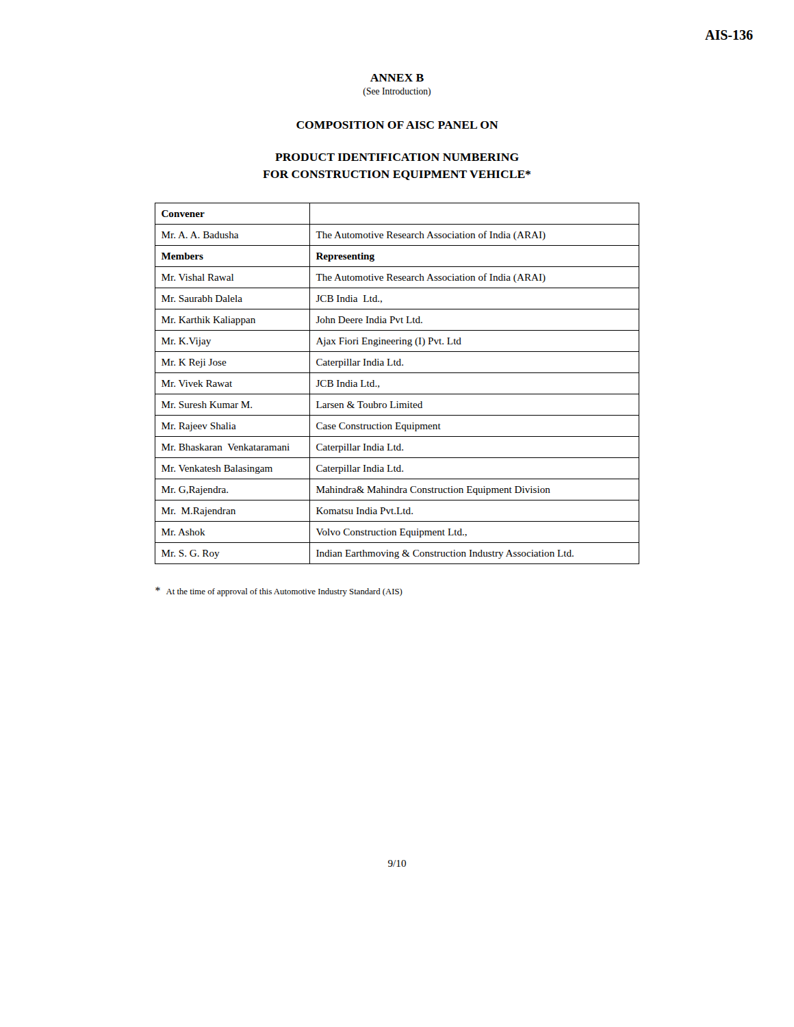AIS-136
ANNEX B
(See Introduction)
COMPOSITION OF AISC PANEL ON
PRODUCT IDENTIFICATION NUMBERING
FOR CONSTRUCTION EQUIPMENT VEHICLE*
| Convener | |
| Mr. A. A. Badusha | The Automotive Research Association of India (ARAI) |
| Members | Representing |
| Mr. Vishal Rawal | The Automotive Research Association of India (ARAI) |
| Mr. Saurabh Dalela | JCB India Ltd., |
| Mr. Karthik Kaliappan | John Deere India Pvt Ltd. |
| Mr. K.Vijay | Ajax Fiori Engineering (I) Pvt. Ltd |
| Mr. K Reji Jose | Caterpillar India Ltd. |
| Mr. Vivek Rawat | JCB India Ltd., |
| Mr. Suresh Kumar M. | Larsen & Toubro Limited |
| Mr. Rajeev Shalia | Case Construction Equipment |
| Mr. Bhaskaran Venkataramani | Caterpillar India Ltd. |
| Mr. Venkatesh Balasingam | Caterpillar India Ltd. |
| Mr. G,Rajendra. | Mahindra& Mahindra Construction Equipment Division |
| Mr. M.Rajendran | Komatsu India Pvt.Ltd. |
| Mr. Ashok | Volvo Construction Equipment Ltd., |
| Mr. S. G. Roy | Indian Earthmoving & Construction Industry Association Ltd. |
*At the time of approval of this Automotive Industry Standard (AIS)
9/10